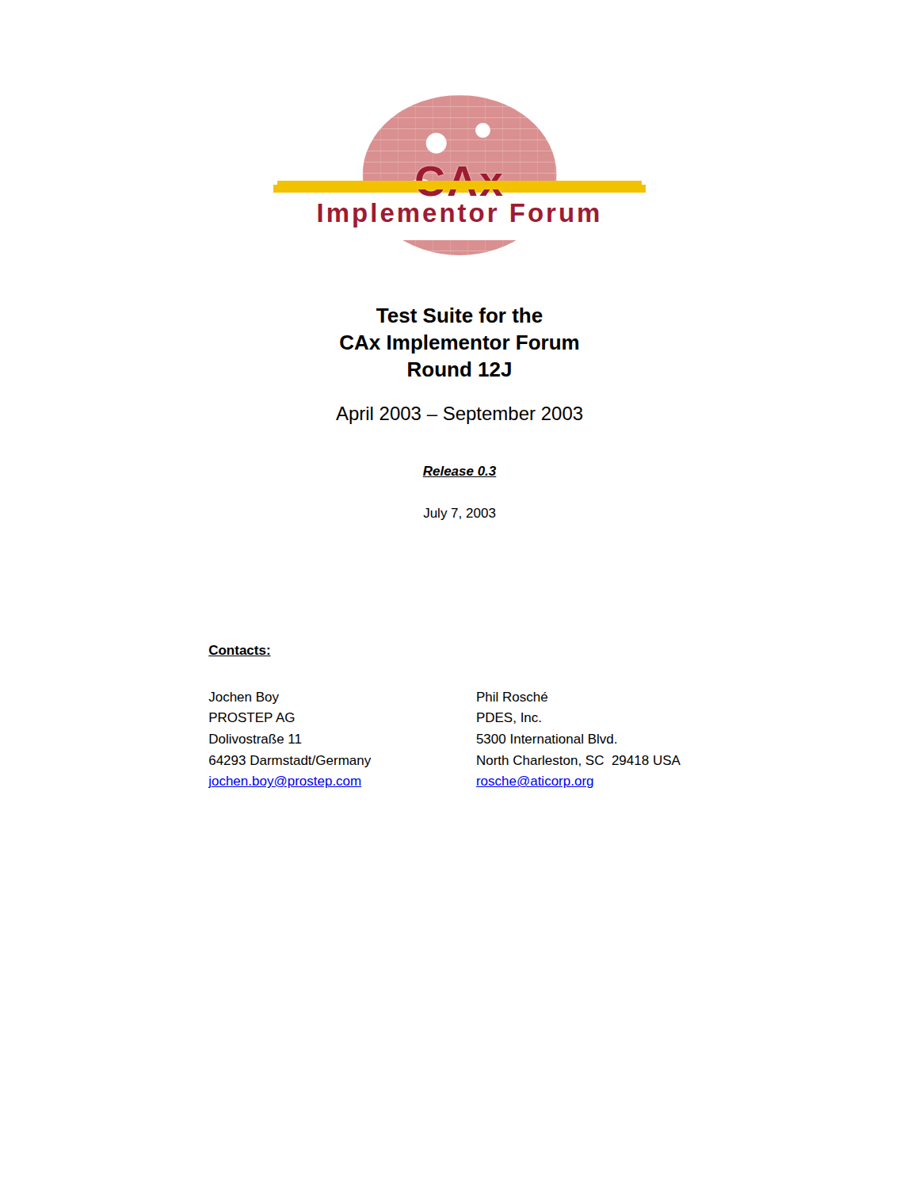CAx
Implementor Forum
Test Suite for the
CAx Implementor Forum
Round 12J
April 2003 – September 2003
Release 0.3
July 7, 2003
Contacts:
| Jochen Boy | Phil Rosché |
| PROSTEP AG | PDES, Inc. |
| Dolivostraße 11 | 5300 International Blvd. |
| 64293 Darmstadt/Germany | North Charleston, SC 29418 USA |
| jochen.boy@prostep.com | rosche@aticorp.org |